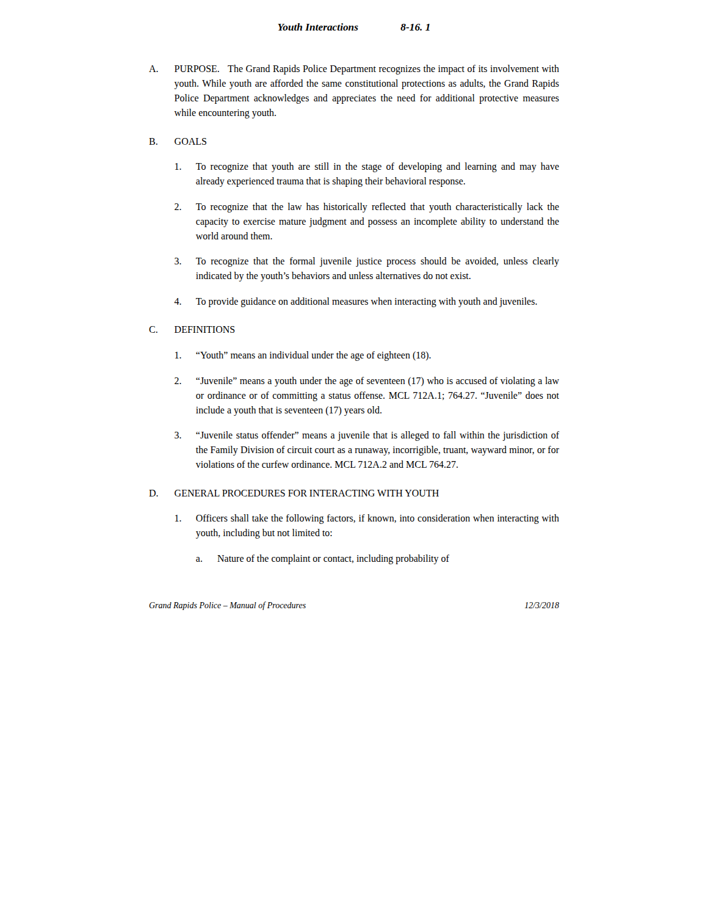Youth Interactions 8-16. 1
A.
Purpose. The Grand Rapids Police Department recognizes the impact of its involvement with youth. While youth are afforded the same constitutional protections as adults, the Grand Rapids Police Department acknowledges and appreciates the need for additional protective measures while encountering youth.
B.
Goals
1.
To recognize that youth are still in the stage of developing and learning and may have already experienced trauma that is shaping their behavioral response.
2.
To recognize that the law has historically reflected that youth characteristically lack the capacity to exercise mature judgment and possess an incomplete ability to understand the world around them.
3.
To recognize that the formal juvenile justice process should be avoided, unless clearly indicated by the youth’s behaviors and unless alternatives do not exist.
4.
To provide guidance on additional measures when interacting with youth and juveniles.
C.
Definitions
1.
“Youth” means an individual under the age of eighteen (18).
2.
“Juvenile” means a youth under the age of seventeen (17) who is accused of violating a law or ordinance or of committing a status offense. MCL 712A.1; 764.27. “Juvenile” does not include a youth that is seventeen (17) years old.
3.
“Juvenile status offender” means a juvenile that is alleged to fall within the jurisdiction of the Family Division of circuit court as a runaway, incorrigible, truant, wayward minor, or for violations of the curfew ordinance. MCL 712A.2 and MCL 764.27.
D.
General Procedures for Interacting with Youth
1.
Officers shall take the following factors, if known, into consideration when interacting with youth, including but not limited to:
a.
Nature of the complaint or contact, including probability of
Grand Rapids Police – Manual of Procedures 12/3/2018